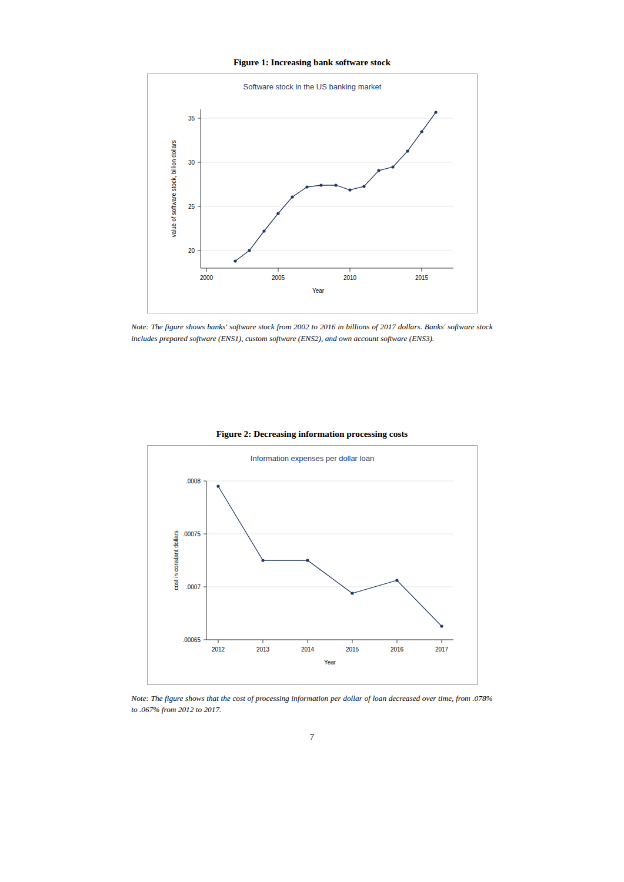Figure 1: Increasing bank software stock
Software stock in the US banking market y scale: value 18 -> y=330 ; value 36 -> y=60 => y = 330 - (v-18)*(270/18) = 330 - (v-18)*15 20 25 30 35 value of software stock, billion dollars 2000 2005 2010 2015 Year
Note: The figure shows banks' software stock from 2002 to 2016 in billions of 2017 dollars. Banks' software stock includes prepared software (ENS1), custom software (ENS2), and own account software (ENS3).
Figure 2: Decreasing information processing costs
Information expenses per dollar loan .00065 .0007 .00075 .0008 cost in constant dollars 2012 2013 2014 2015 2016 2017 Year
Note: The figure shows that the cost of processing information per dollar of loan decreased over time, from .078% to .067% from 2012 to 2017.
7